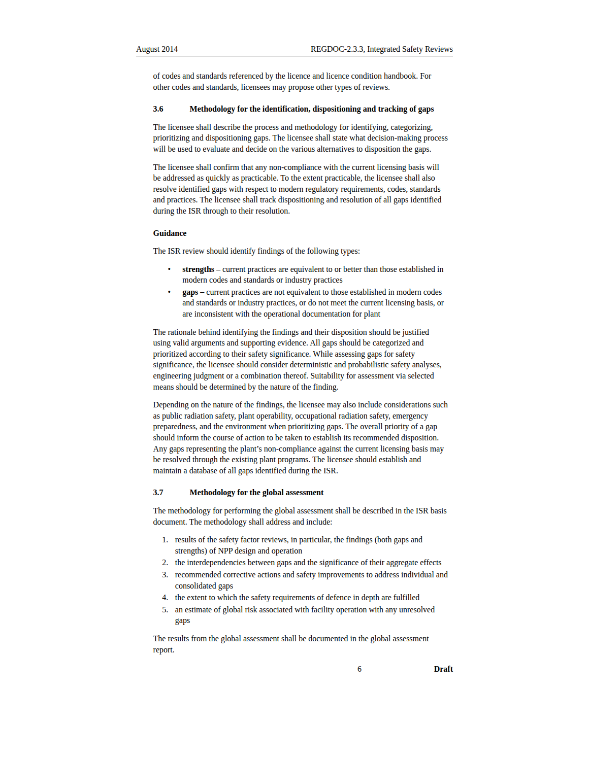August 2014
REGDOC-2.3.3, Integrated Safety Reviews
of codes and standards referenced by the licence and licence condition handbook. For other codes and standards, licensees may propose other types of reviews.
3.6 Methodology for the identification, dispositioning and tracking of gaps
The licensee shall describe the process and methodology for identifying, categorizing, prioritizing and dispositioning gaps. The licensee shall state what decision-making process will be used to evaluate and decide on the various alternatives to disposition the gaps.
The licensee shall confirm that any non-compliance with the current licensing basis will be addressed as quickly as practicable. To the extent practicable, the licensee shall also resolve identified gaps with respect to modern regulatory requirements, codes, standards and practices. The licensee shall track dispositioning and resolution of all gaps identified during the ISR through to their resolution.
Guidance
The ISR review should identify findings of the following types:
strengths – current practices are equivalent to or better than those established in modern codes and standards or industry practices
gaps – current practices are not equivalent to those established in modern codes and standards or industry practices, or do not meet the current licensing basis, or are inconsistent with the operational documentation for plant
The rationale behind identifying the findings and their disposition should be justified using valid arguments and supporting evidence. All gaps should be categorized and prioritized according to their safety significance. While assessing gaps for safety significance, the licensee should consider deterministic and probabilistic safety analyses, engineering judgment or a combination thereof. Suitability for assessment via selected means should be determined by the nature of the finding.
Depending on the nature of the findings, the licensee may also include considerations such as public radiation safety, plant operability, occupational radiation safety, emergency preparedness, and the environment when prioritizing gaps. The overall priority of a gap should inform the course of action to be taken to establish its recommended disposition. Any gaps representing the plant’s non-compliance against the current licensing basis may be resolved through the existing plant programs. The licensee should establish and maintain a database of all gaps identified during the ISR.
3.7 Methodology for the global assessment
The methodology for performing the global assessment shall be described in the ISR basis document. The methodology shall address and include:
results of the safety factor reviews, in particular, the findings (both gaps and strengths) of NPP design and operation
the interdependencies between gaps and the significance of their aggregate effects
recommended corrective actions and safety improvements to address individual and consolidated gaps
the extent to which the safety requirements of defence in depth are fulfilled
an estimate of global risk associated with facility operation with any unresolved gaps
The results from the global assessment shall be documented in the global assessment report.
6
Draft